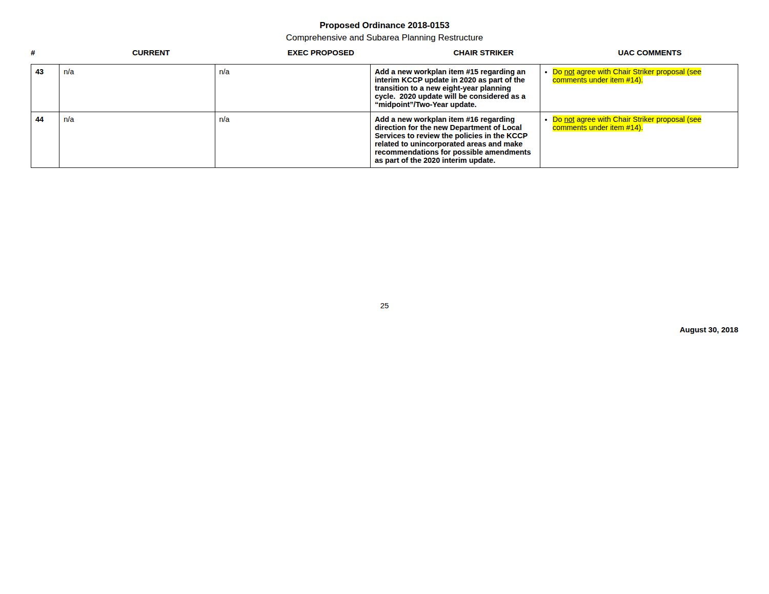Proposed Ordinance 2018-0153
Comprehensive and Subarea Planning Restructure
#
CURRENT
EXEC PROPOSED
CHAIR STRIKER
UAC COMMENTS
| 43 | n/a | n/a | Add a new workplan item #15 regarding an interim KCCP update in 2020 as part of the transition to a new eight-year planning cycle. 2020 update will be considered as a “midpoint”/Two-Year update. | Do not agree with Chair Striker proposal (see comments under item #14). |
| 44 | n/a | n/a | Add a new workplan item #16 regarding direction for the new Department of Local Services to review the policies in the KCCP related to unincorporated areas and make recommendations for possible amendments as part of the 2020 interim update. | Do not agree with Chair Striker proposal (see comments under item #14). |
25
August 30, 2018